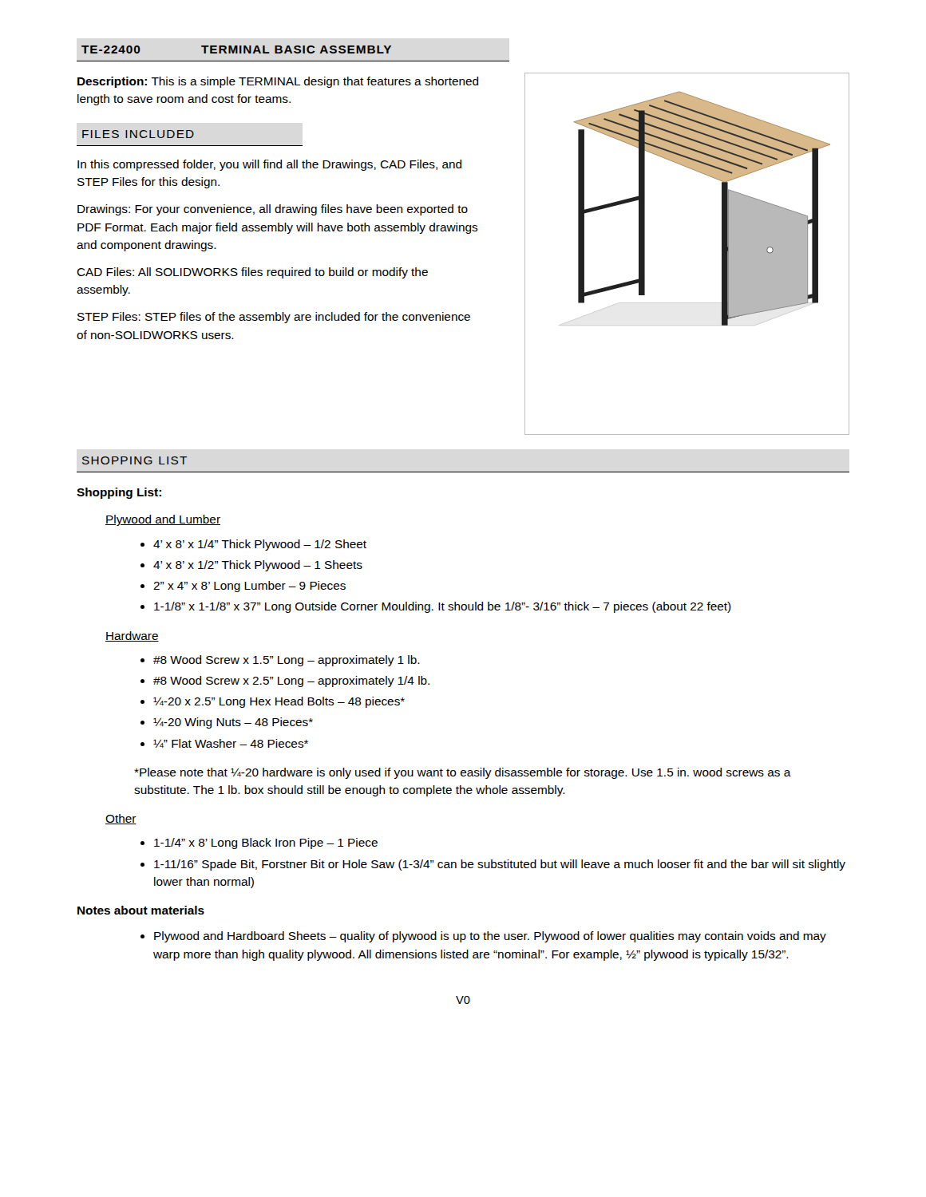TE-22400 TERMINAL BASIC ASSEMBLY
Description: This is a simple TERMINAL design that features a shortened length to save room and cost for teams.
FILES INCLUDED
In this compressed folder, you will find all the Drawings, CAD Files, and STEP Files for this design.
Drawings: For your convenience, all drawing files have been exported to PDF Format. Each major field assembly will have both assembly drawings and component drawings.
CAD Files: All SOLIDWORKS files required to build or modify the assembly.
STEP Files: STEP files of the assembly are included for the convenience of non-SOLIDWORKS users.
SHOPPING LIST
Shopping List:
Plywood and Lumber
4’ x 8’ x 1/4” Thick Plywood – 1/2 Sheet
4’ x 8’ x 1/2” Thick Plywood – 1 Sheets
2” x 4” x 8’ Long Lumber – 9 Pieces
1-1/8” x 1-1/8” x 37” Long Outside Corner Moulding. It should be 1/8”- 3/16” thick – 7 pieces (about 22 feet)
Hardware
#8 Wood Screw x 1.5” Long – approximately 1 lb.
#8 Wood Screw x 2.5” Long – approximately 1/4 lb.
¼-20 x 2.5” Long Hex Head Bolts – 48 pieces*
¼-20 Wing Nuts – 48 Pieces*
¼” Flat Washer – 48 Pieces*
*Please note that ¼-20 hardware is only used if you want to easily disassemble for storage. Use 1.5 in. wood screws as a substitute. The 1 lb. box should still be enough to complete the whole assembly.
Other
1-1/4” x 8’ Long Black Iron Pipe – 1 Piece
1-11/16” Spade Bit, Forstner Bit or Hole Saw (1-3/4” can be substituted but will leave a much looser fit and the bar will sit slightly lower than normal)
Notes about materials
Plywood and Hardboard Sheets – quality of plywood is up to the user. Plywood of lower qualities may contain voids and may warp more than high quality plywood. All dimensions listed are “nominal”. For example, ½” plywood is typically 15/32”.
V0